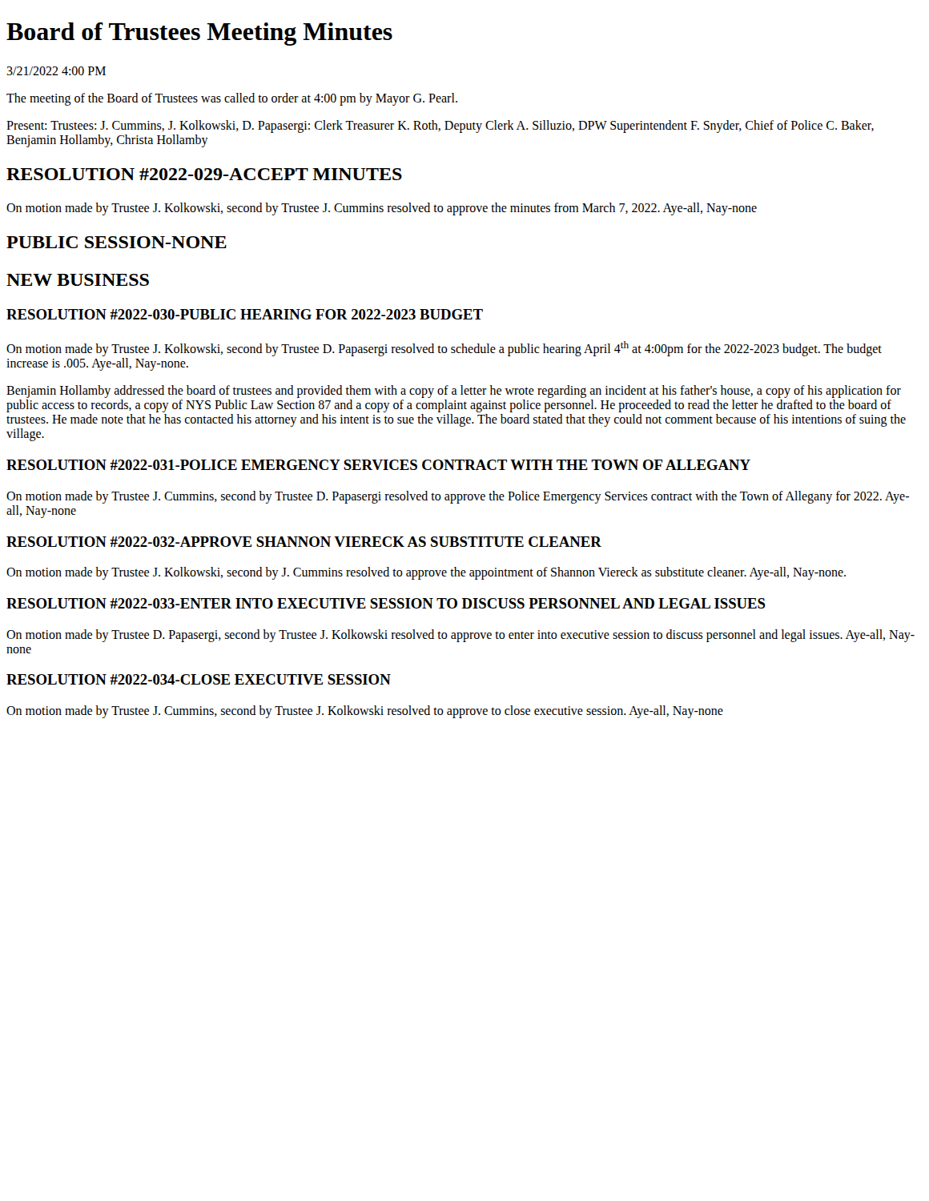Board of Trustees Meeting Minutes
3/21/2022 4:00 PM
The meeting of the Board of Trustees was called to order at 4:00 pm by Mayor G. Pearl.
Present: Trustees: J. Cummins, J. Kolkowski, D. Papasergi: Clerk Treasurer K. Roth, Deputy Clerk A. Silluzio, DPW Superintendent F. Snyder, Chief of Police C. Baker, Benjamin Hollamby, Christa Hollamby
RESOLUTION #2022-029-ACCEPT MINUTES
On motion made by Trustee J. Kolkowski, second by Trustee J. Cummins resolved to approve the minutes from March 7, 2022. Aye-all, Nay-none
PUBLIC SESSION-NONE
NEW BUSINESS
RESOLUTION #2022-030-PUBLIC HEARING FOR 2022-2023 BUDGET
On motion made by Trustee J. Kolkowski, second by Trustee D. Papasergi resolved to schedule a public hearing April 4th at 4:00pm for the 2022-2023 budget. The budget increase is .005. Aye-all, Nay-none.
Benjamin Hollamby addressed the board of trustees and provided them with a copy of a letter he wrote regarding an incident at his father's house, a copy of his application for public access to records, a copy of NYS Public Law Section 87 and a copy of a complaint against police personnel. He proceeded to read the letter he drafted to the board of trustees. He made note that he has contacted his attorney and his intent is to sue the village. The board stated that they could not comment because of his intentions of suing the village.
RESOLUTION #2022-031-POLICE EMERGENCY SERVICES CONTRACT WITH THE TOWN OF ALLEGANY
On motion made by Trustee J. Cummins, second by Trustee D. Papasergi resolved to approve the Police Emergency Services contract with the Town of Allegany for 2022. Aye-all, Nay-none
RESOLUTION #2022-032-APPROVE SHANNON VIERECK AS SUBSTITUTE CLEANER
On motion made by Trustee J. Kolkowski, second by J. Cummins resolved to approve the appointment of Shannon Viereck as substitute cleaner. Aye-all, Nay-none.
RESOLUTION #2022-033-ENTER INTO EXECUTIVE SESSION TO DISCUSS PERSONNEL AND LEGAL ISSUES
On motion made by Trustee D. Papasergi, second by Trustee J. Kolkowski resolved to approve to enter into executive session to discuss personnel and legal issues. Aye-all, Nay-none
RESOLUTION #2022-034-CLOSE EXECUTIVE SESSION
On motion made by Trustee J. Cummins, second by Trustee J. Kolkowski resolved to approve to close executive session. Aye-all, Nay-none